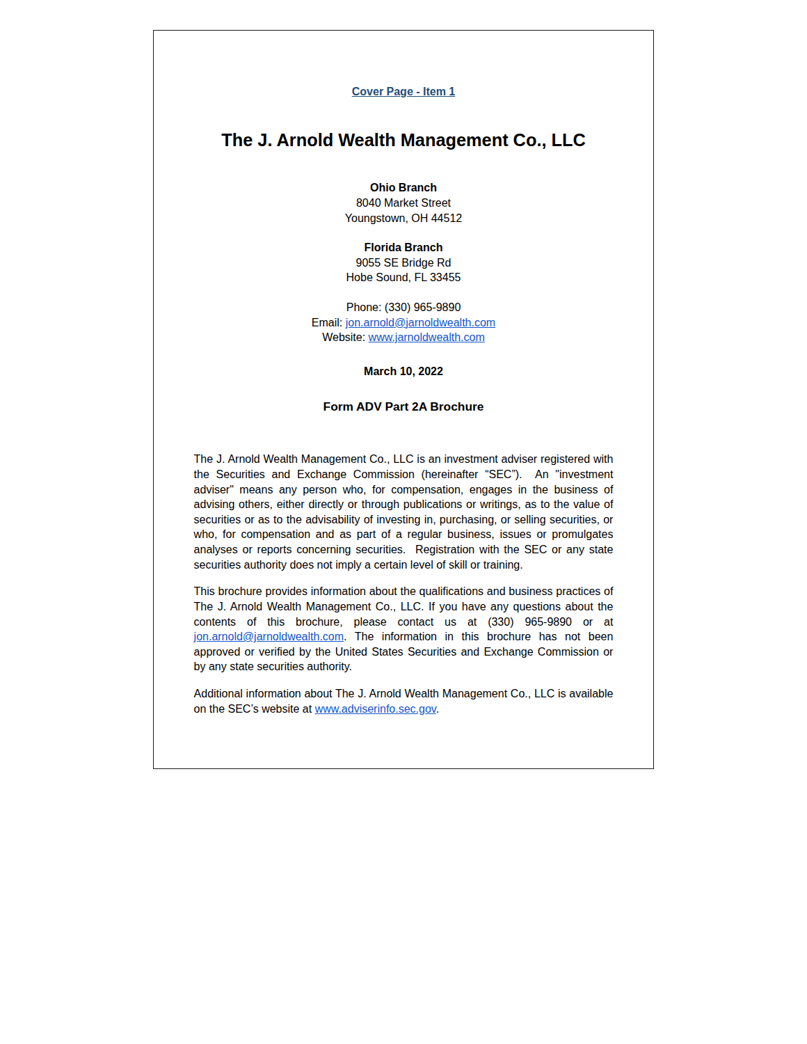Cover Page - Item 1
The J. Arnold Wealth Management Co., LLC
Ohio Branch
8040 Market Street
Youngstown, OH 44512
Florida Branch
9055 SE Bridge Rd
Hobe Sound, FL 33455
Phone: (330) 965-9890
Email: jon.arnold@jarnoldwealth.com
Website: www.jarnoldwealth.com
March 10, 2022
Form ADV Part 2A Brochure
The J. Arnold Wealth Management Co., LLC is an investment adviser registered with the Securities and Exchange Commission (hereinafter “SEC”). An "investment adviser" means any person who, for compensation, engages in the business of advising others, either directly or through publications or writings, as to the value of securities or as to the advisability of investing in, purchasing, or selling securities, or who, for compensation and as part of a regular business, issues or promulgates analyses or reports concerning securities. Registration with the SEC or any state securities authority does not imply a certain level of skill or training.
This brochure provides information about the qualifications and business practices of The J. Arnold Wealth Management Co., LLC. If you have any questions about the contents of this brochure, please contact us at (330) 965-9890 or at jon.arnold@jarnoldwealth.com. The information in this brochure has not been approved or verified by the United States Securities and Exchange Commission or by any state securities authority.
Additional information about The J. Arnold Wealth Management Co., LLC is available on the SEC’s website at www.adviserinfo.sec.gov.